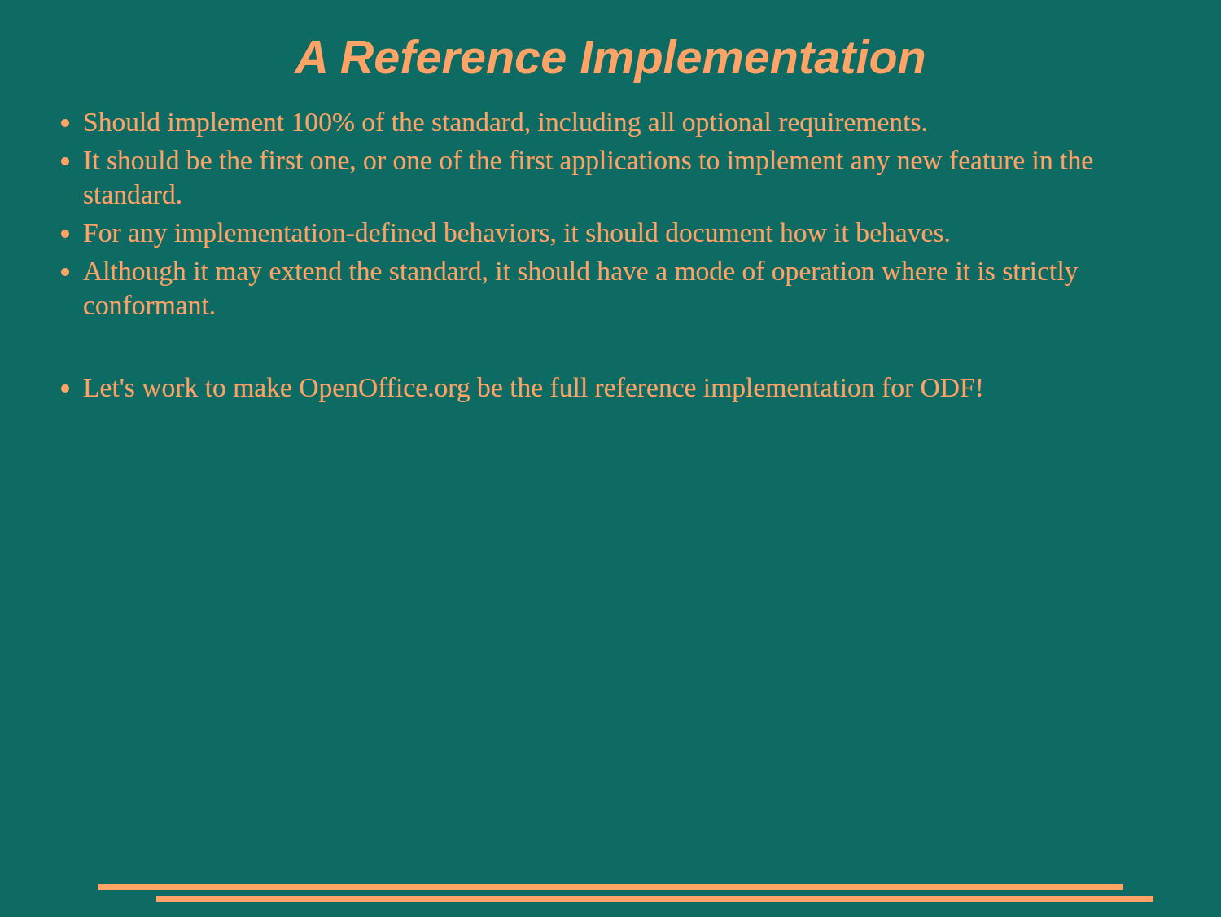A Reference Implementation
Should implement 100% of the standard, including all optional requirements.
It should be the first one, or one of the first applications to implement any new feature in the standard.
For any implementation-defined behaviors, it should document how it behaves.
Although it may extend the standard, it should have a mode of operation where it is strictly conformant.
Let's work to make OpenOffice.org be the full reference implementation for ODF!